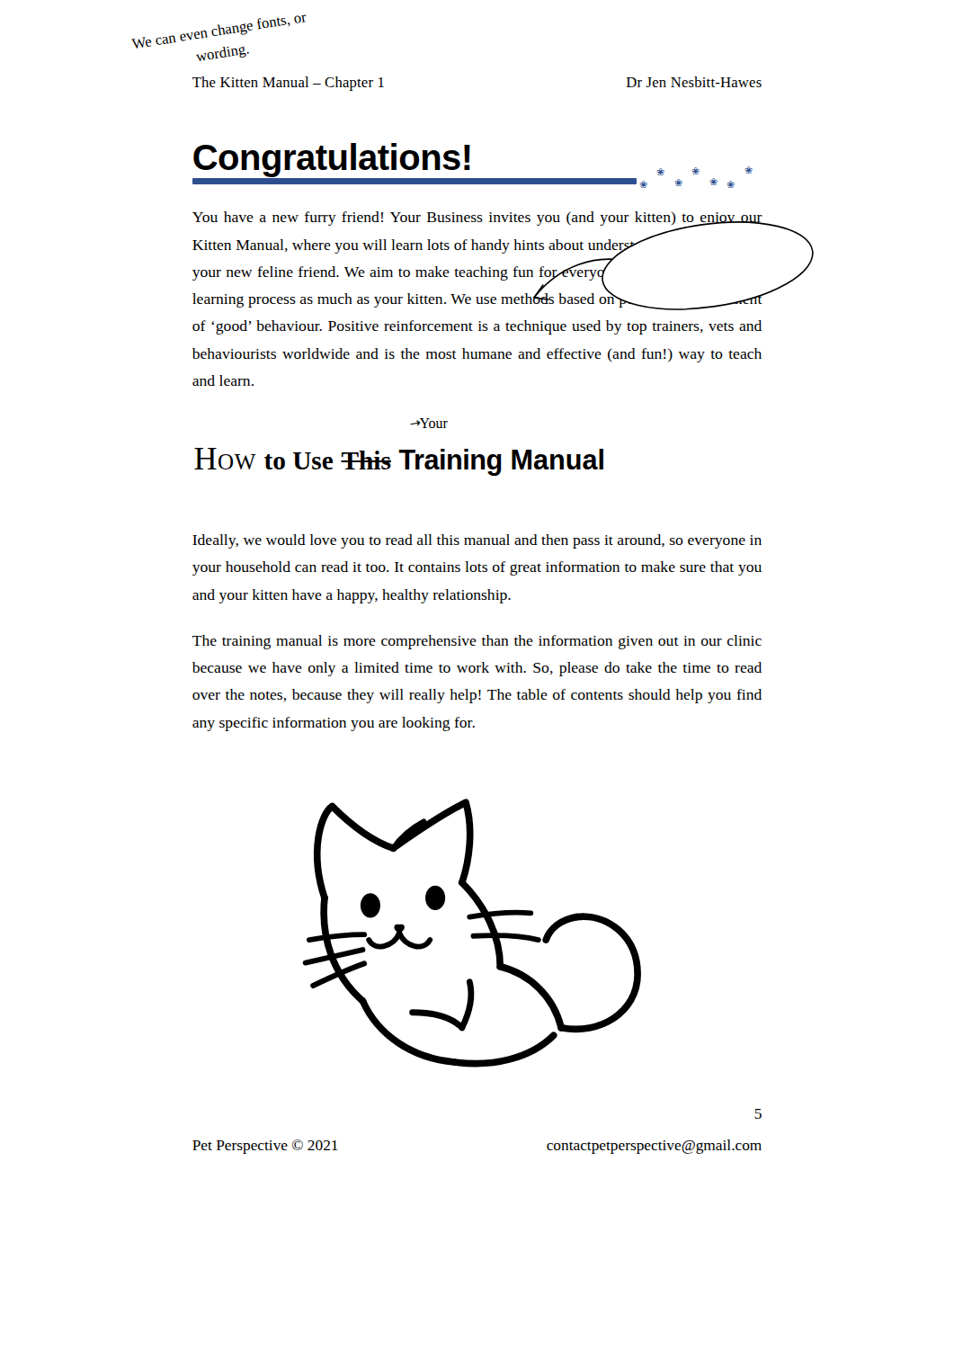The Kitten Manual – Chapter 1
Dr Jen Nesbitt-Hawes
Congratulations!
❀ ❀ ❀ ❀ ❀ ❀ ❀
You have a new furry friend! Your Business invites you (and your kitten) to enjoy our Kitten Manual, where you will learn lots of handy hints about understanding and teaching your new feline friend. We aim to make teaching fun for everyone, so you can enjoy the learning process as much as your kitten. We use methods based on positive reinforcement of ‘good’ behaviour. Positive reinforcement is a technique used by top trainers, vets and behaviourists worldwide and is the most humane and effective (and fun!) way to teach and learn.
↗Your
How to Use This Training Manual
We can even change fonts, or wording.
Ideally, we would love you to read all this manual and then pass it around, so everyone in your household can read it too. It contains lots of great information to make sure that you and your kitten have a happy, healthy relationship.
The training manual is more comprehensive than the information given out in our clinic because we have only a limited time to work with. So, please do take the time to read over the notes, because they will really help! The table of contents should help you find any specific information you are looking for.
5
Pet Perspective © 2021
contactpetperspective@gmail.com